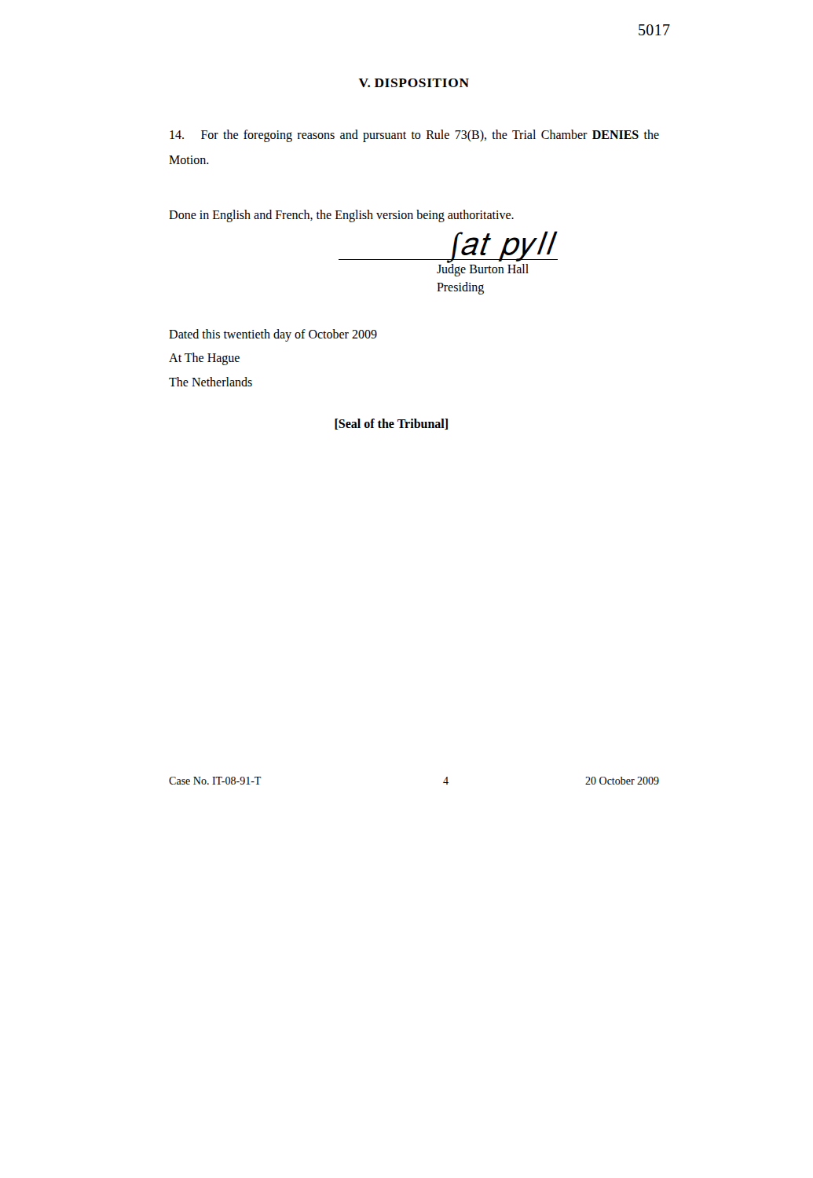5017
V. DISPOSITION
14. For the foregoing reasons and pursuant to Rule 73(B), the Trial Chamber DENIES the Motion.
Done in English and French, the English version being authoritative.
∫𝑎𝑡 𝑝𝑦𝑙𝑙
Judge Burton Hall
Presiding
Dated this twentieth day of October 2009
At The Hague
The Netherlands
[Seal of the Tribunal]
Case No. IT-08-91-T 4 20 October 2009